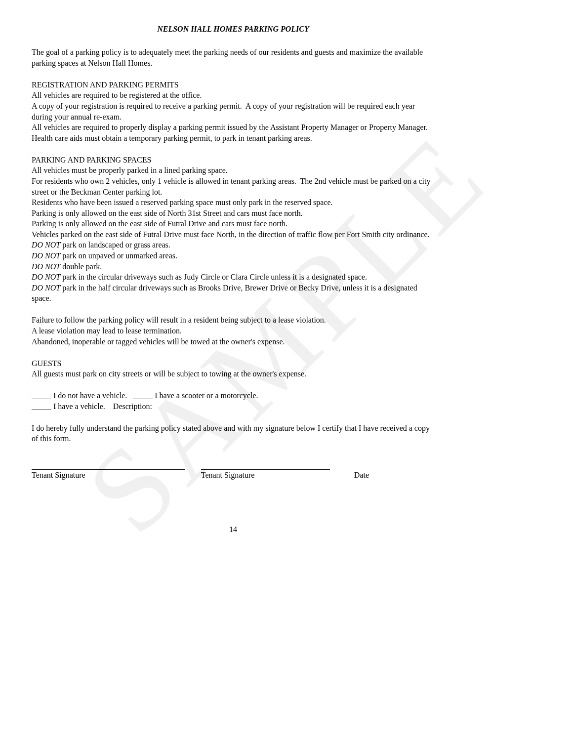NELSON HALL HOMES PARKING POLICY
The goal of a parking policy is to adequately meet the parking needs of our residents and guests and maximize the available parking spaces at Nelson Hall Homes.
REGISTRATION AND PARKING PERMITS
All vehicles are required to be registered at the office.
A copy of your registration is required to receive a parking permit. A copy of your registration will be required each year during your annual re-exam.
All vehicles are required to properly display a parking permit issued by the Assistant Property Manager or Property Manager.
Health care aids must obtain a temporary parking permit, to park in tenant parking areas.
PARKING AND PARKING SPACES
All vehicles must be properly parked in a lined parking space.
For residents who own 2 vehicles, only 1 vehicle is allowed in tenant parking areas. The 2nd vehicle must be parked on a city street or the Beckman Center parking lot.
Residents who have been issued a reserved parking space must only park in the reserved space.
Parking is only allowed on the east side of North 31st Street and cars must face north.
Parking is only allowed on the east side of Futral Drive and cars must face north.
Vehicles parked on the east side of Futral Drive must face North, in the direction of traffic flow per Fort Smith city ordinance.
DO NOT park on landscaped or grass areas.
DO NOT park on unpaved or unmarked areas.
DO NOT double park.
DO NOT park in the circular driveways such as Judy Circle or Clara Circle unless it is a designated space.
DO NOT park in the half circular driveways such as Brooks Drive, Brewer Drive or Becky Drive, unless it is a designated space.
Failure to follow the parking policy will result in a resident being subject to a lease violation.
A lease violation may lead to lease termination.
Abandoned, inoperable or tagged vehicles will be towed at the owner's expense.
GUESTS
All guests must park on city streets or will be subject to towing at the owner's expense.
_____ I do not have a vehicle. _____ I have a scooter or a motorcycle.
_____ I have a vehicle. Description:
I do hereby fully understand the parking policy stated above and with my signature below I certify that I have received a copy of this form.
| Tenant Signature | | Tenant Signature | | Date |
14